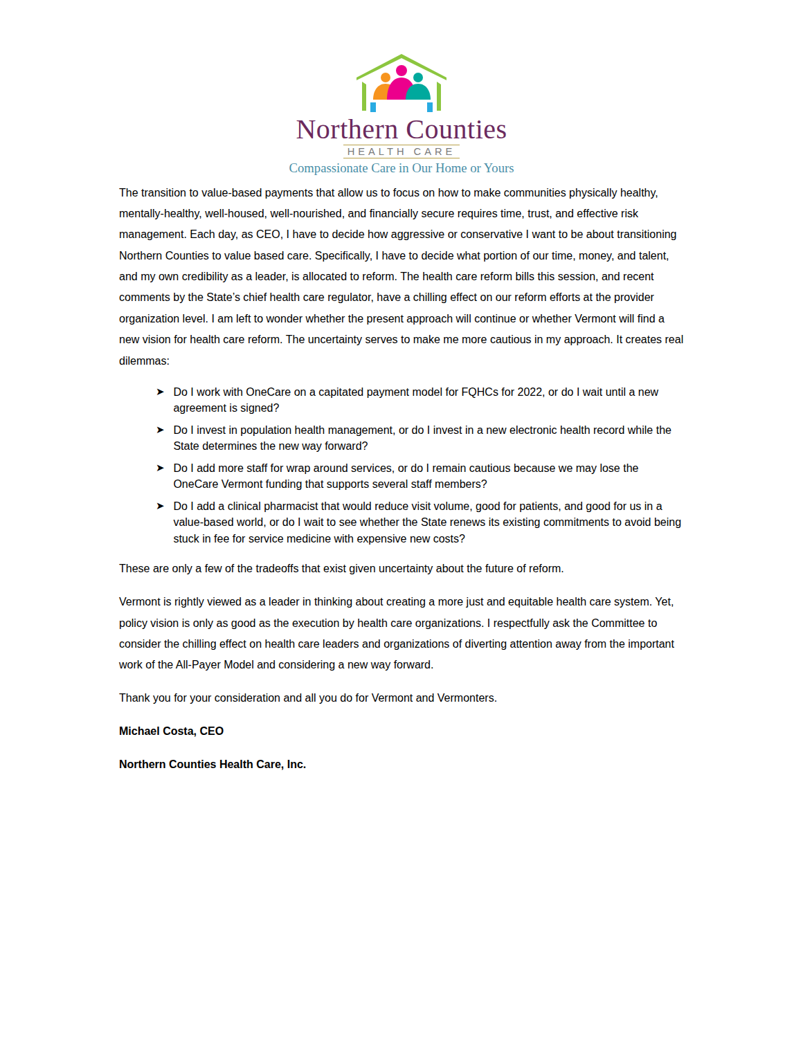Northern Counties
HEALTH CARE
Compassionate Care in Our Home or Yours
The transition to value-based payments that allow us to focus on how to make communities physically healthy, mentally-healthy, well-housed, well-nourished, and financially secure requires time, trust, and effective risk management. Each day, as CEO, I have to decide how aggressive or conservative I want to be about transitioning Northern Counties to value based care. Specifically, I have to decide what portion of our time, money, and talent, and my own credibility as a leader, is allocated to reform. The health care reform bills this session, and recent comments by the State’s chief health care regulator, have a chilling effect on our reform efforts at the provider organization level. I am left to wonder whether the present approach will continue or whether Vermont will find a new vision for health care reform. The uncertainty serves to make me more cautious in my approach. It creates real dilemmas:
Do I work with OneCare on a capitated payment model for FQHCs for 2022, or do I wait until a new agreement is signed?
Do I invest in population health management, or do I invest in a new electronic health record while the State determines the new way forward?
Do I add more staff for wrap around services, or do I remain cautious because we may lose the OneCare Vermont funding that supports several staff members?
Do I add a clinical pharmacist that would reduce visit volume, good for patients, and good for us in a value-based world, or do I wait to see whether the State renews its existing commitments to avoid being stuck in fee for service medicine with expensive new costs?
These are only a few of the tradeoffs that exist given uncertainty about the future of reform.
Vermont is rightly viewed as a leader in thinking about creating a more just and equitable health care system. Yet, policy vision is only as good as the execution by health care organizations. I respectfully ask the Committee to consider the chilling effect on health care leaders and organizations of diverting attention away from the important work of the All-Payer Model and considering a new way forward.
Thank you for your consideration and all you do for Vermont and Vermonters.
Michael Costa, CEO
Northern Counties Health Care, Inc.